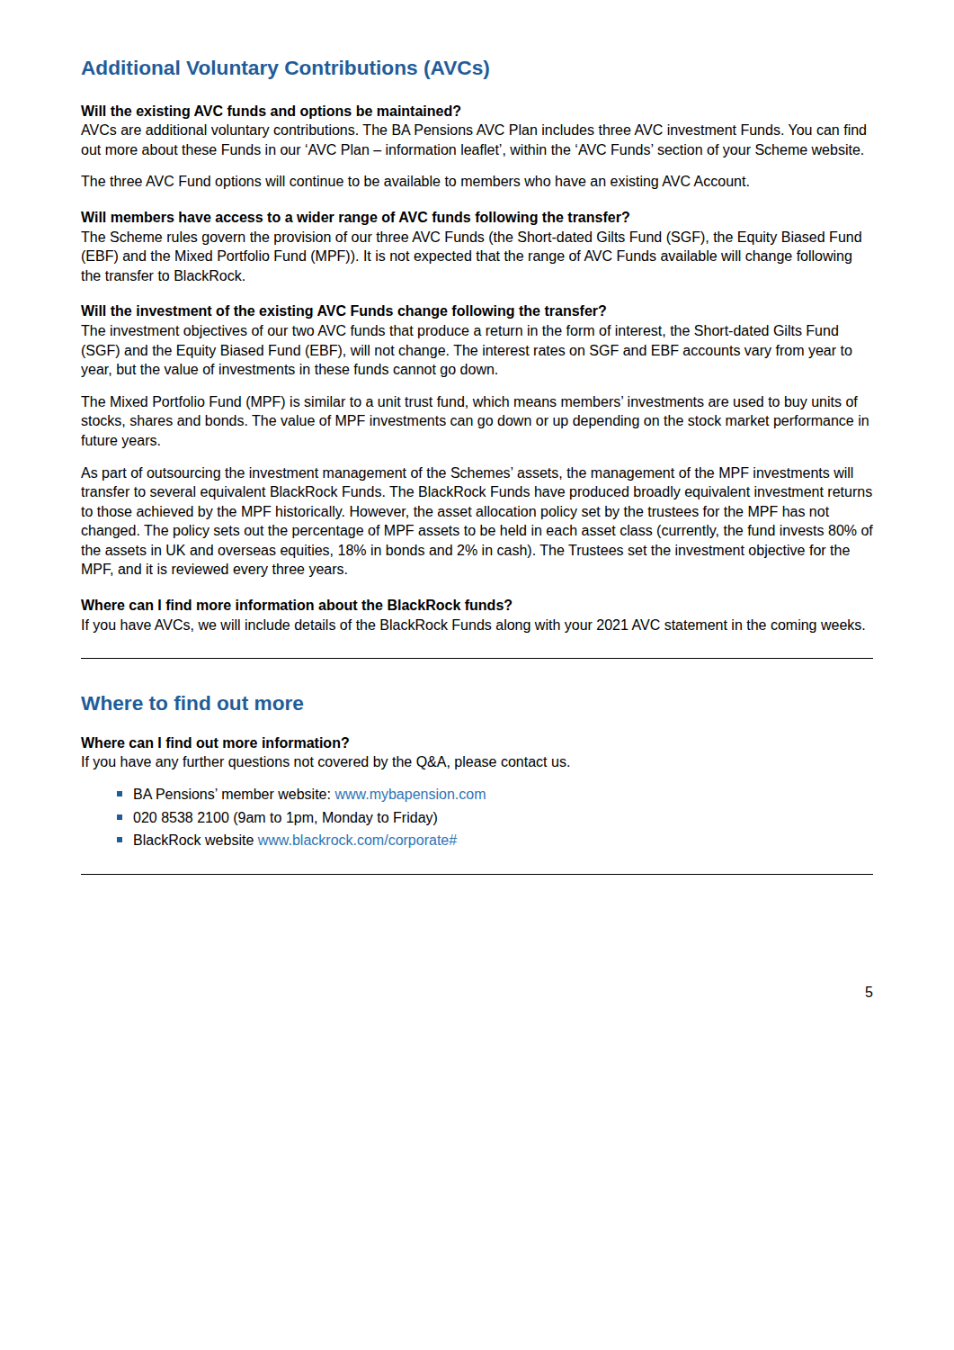Additional Voluntary Contributions (AVCs)
Will the existing AVC funds and options be maintained?
AVCs are additional voluntary contributions. The BA Pensions AVC Plan includes three AVC investment Funds. You can find out more about these Funds in our ‘AVC Plan – information leaflet’, within the ‘AVC Funds’ section of your Scheme website.
The three AVC Fund options will continue to be available to members who have an existing AVC Account.
Will members have access to a wider range of AVC funds following the transfer?
The Scheme rules govern the provision of our three AVC Funds (the Short-dated Gilts Fund (SGF), the Equity Biased Fund (EBF) and the Mixed Portfolio Fund (MPF)). It is not expected that the range of AVC Funds available will change following the transfer to BlackRock.
Will the investment of the existing AVC Funds change following the transfer?
The investment objectives of our two AVC funds that produce a return in the form of interest, the Short-dated Gilts Fund (SGF) and the Equity Biased Fund (EBF), will not change. The interest rates on SGF and EBF accounts vary from year to year, but the value of investments in these funds cannot go down.
The Mixed Portfolio Fund (MPF) is similar to a unit trust fund, which means members’ investments are used to buy units of stocks, shares and bonds. The value of MPF investments can go down or up depending on the stock market performance in future years.
As part of outsourcing the investment management of the Schemes’ assets, the management of the MPF investments will transfer to several equivalent BlackRock Funds. The BlackRock Funds have produced broadly equivalent investment returns to those achieved by the MPF historically. However, the asset allocation policy set by the trustees for the MPF has not changed. The policy sets out the percentage of MPF assets to be held in each asset class (currently, the fund invests 80% of the assets in UK and overseas equities, 18% in bonds and 2% in cash). The Trustees set the investment objective for the MPF, and it is reviewed every three years.
Where can I find more information about the BlackRock funds?
If you have AVCs, we will include details of the BlackRock Funds along with your 2021 AVC statement in the coming weeks.
Where to find out more
Where can I find out more information?
If you have any further questions not covered by the Q&A, please contact us.
BA Pensions’ member website: www.mybapension.com
020 8538 2100 (9am to 1pm, Monday to Friday)
BlackRock website www.blackrock.com/corporate#
5